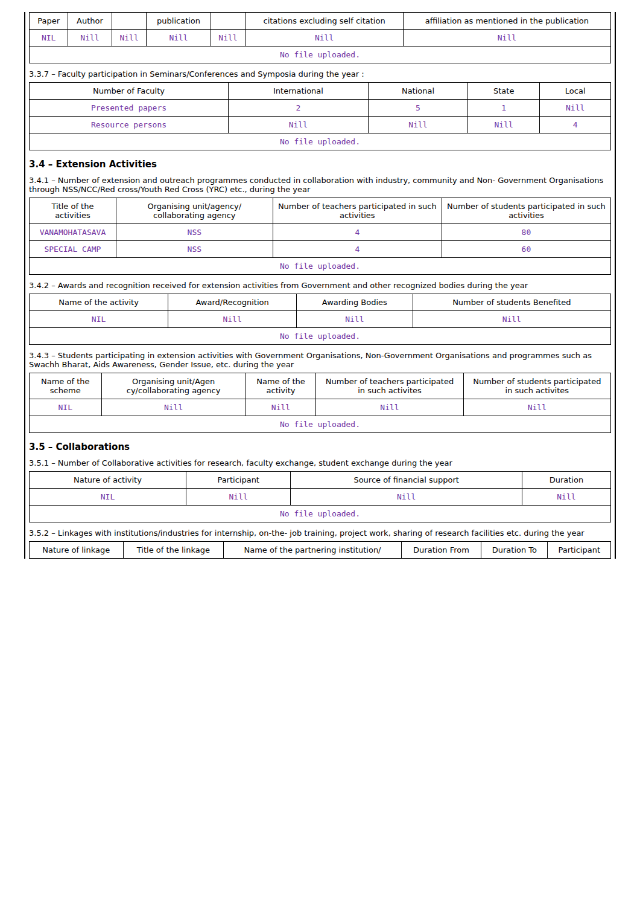| Paper | Author | | publication | | citations excluding self citation | affiliation as mentioned in the publication |
| NIL | Nill | Nill | Nill | Nill | Nill | Nill |
| No file uploaded. |
3.3.7 – Faculty participation in Seminars/Conferences and Symposia during the year :
| Number of Faculty | International | National | State | Local |
| Presented papers | 2 | 5 | 1 | Nill |
| Resource persons | Nill | Nill | Nill | 4 |
| No file uploaded. |
3.4 – Extension Activities
3.4.1 – Number of extension and outreach programmes conducted in collaboration with industry, community and Non- Government Organisations through NSS/NCC/Red cross/Youth Red Cross (YRC) etc., during the year
| Title of the activities | Organising unit/agency/ collaborating agency | Number of teachers participated in such activities | Number of students participated in such activities |
| VANAMOHATASAVA | NSS | 4 | 80 |
| SPECIAL CAMP | NSS | 4 | 60 |
| No file uploaded. |
3.4.2 – Awards and recognition received for extension activities from Government and other recognized bodies during the year
| Name of the activity | Award/Recognition | Awarding Bodies | Number of students Benefited |
| NIL | Nill | Nill | Nill |
| No file uploaded. |
3.4.3 – Students participating in extension activities with Government Organisations, Non-Government Organisations and programmes such as Swachh Bharat, Aids Awareness, Gender Issue, etc. during the year
| Name of the scheme | Organising unit/Agen cy/collaborating agency | Name of the activity | Number of teachers participated in such activites | Number of students participated in such activites |
| NIL | Nill | Nill | Nill | Nill |
| No file uploaded. |
3.5 – Collaborations
3.5.1 – Number of Collaborative activities for research, faculty exchange, student exchange during the year
| Nature of activity | Participant | Source of financial support | Duration |
| NIL | Nill | Nill | Nill |
| No file uploaded. |
3.5.2 – Linkages with institutions/industries for internship, on-the- job training, project work, sharing of research facilities etc. during the year
| Nature of linkage | Title of the linkage | Name of the partnering institution/ | Duration From | Duration To | Participant |